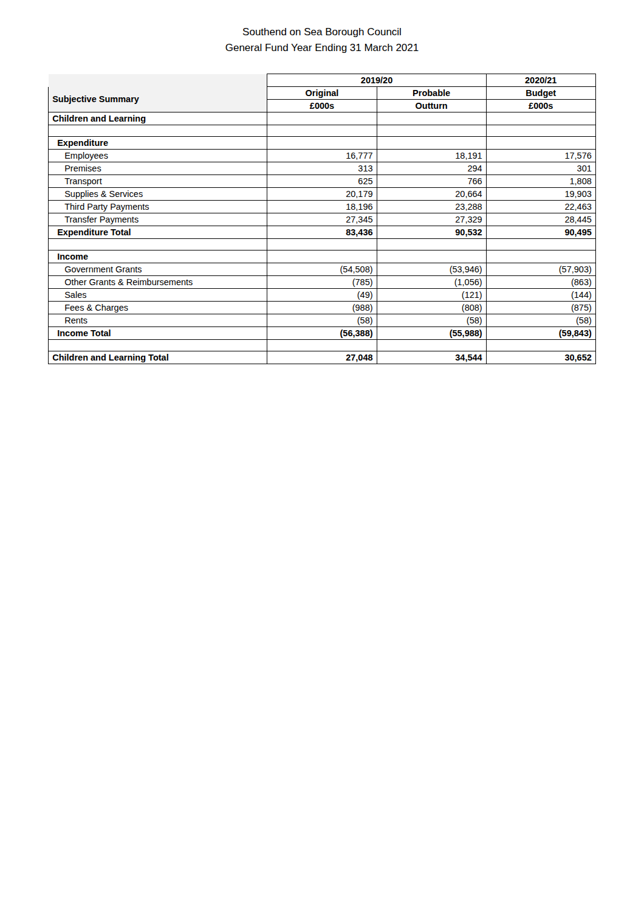Southend on Sea Borough Council
General Fund Year Ending 31 March 2021
| | 2019/20 | 2020/21 |
| Subjective Summary | Original | Probable | Budget |
| £000s | Outturn | £000s |
| Children and Learning | | | |
| Expenditure | | | |
| Employees | 16,777 | 18,191 | 17,576 |
| Premises | 313 | 294 | 301 |
| Transport | 625 | 766 | 1,808 |
| Supplies & Services | 20,179 | 20,664 | 19,903 |
| Third Party Payments | 18,196 | 23,288 | 22,463 |
| Transfer Payments | 27,345 | 27,329 | 28,445 |
| Expenditure Total | 83,436 | 90,532 | 90,495 |
| Income | | | |
| Government Grants | (54,508) | (53,946) | (57,903) |
| Other Grants & Reimbursements | (785) | (1,056) | (863) |
| Sales | (49) | (121) | (144) |
| Fees & Charges | (988) | (808) | (875) |
| Rents | (58) | (58) | (58) |
| Income Total | (56,388) | (55,988) | (59,843) |
| Children and Learning Total | 27,048 | 34,544 | 30,652 |